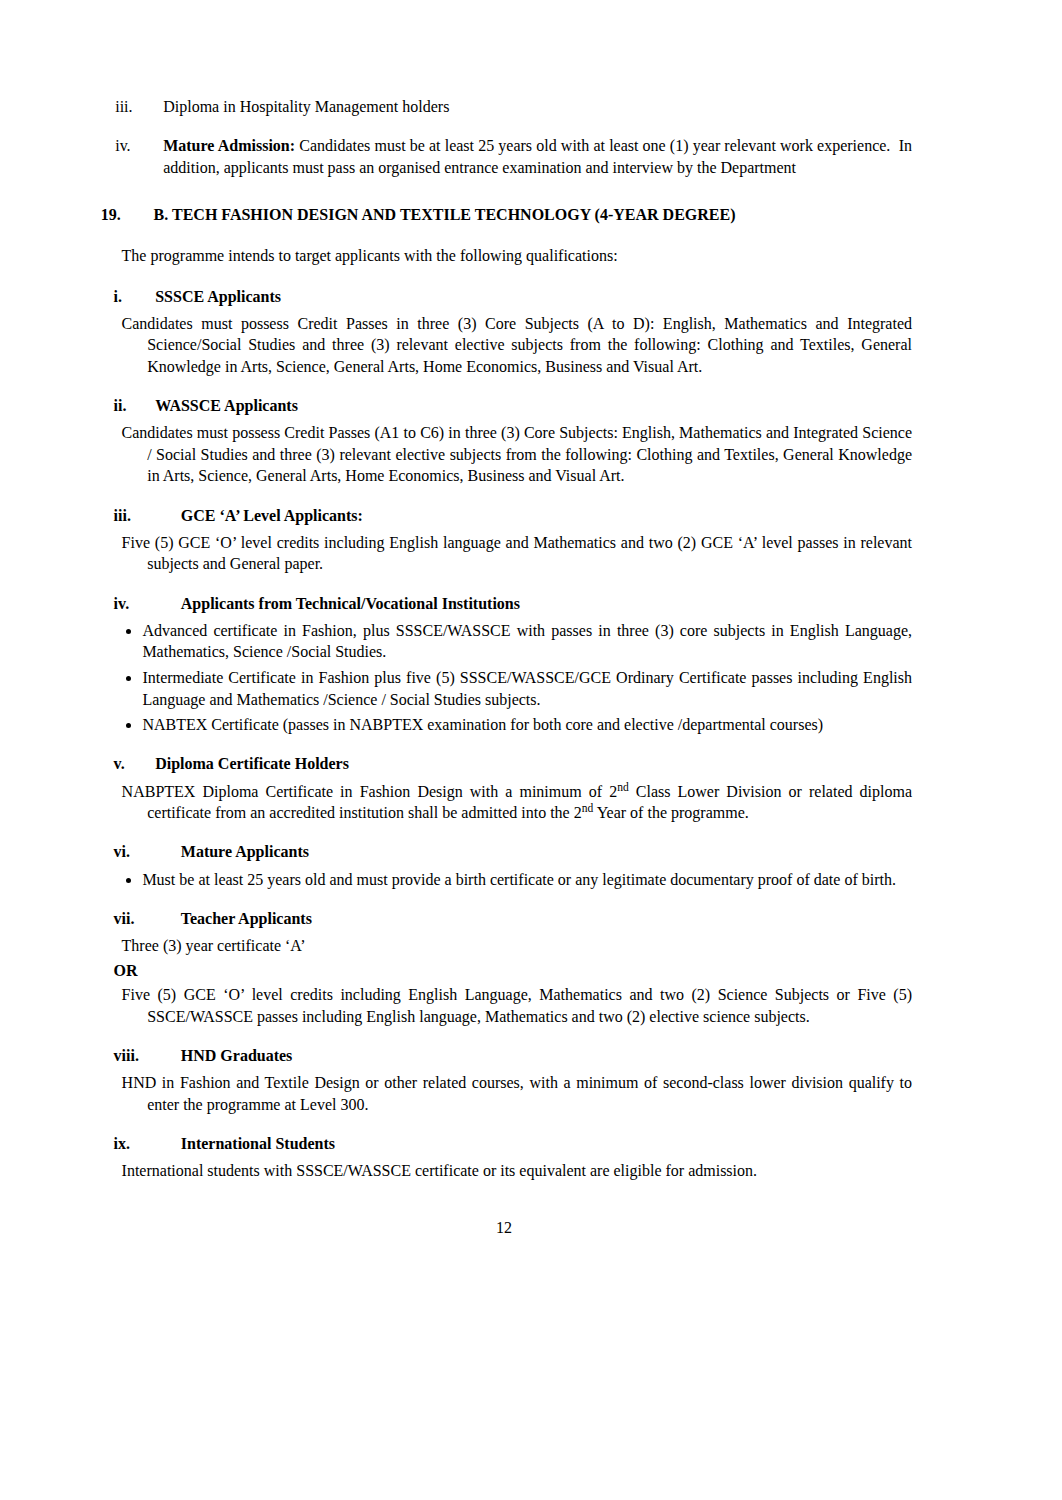iii. Diploma in Hospitality Management holders
iv. Mature Admission: Candidates must be at least 25 years old with at least one (1) year relevant work experience. In addition, applicants must pass an organised entrance examination and interview by the Department
19. B. TECH FASHION DESIGN AND TEXTILE TECHNOLOGY (4-YEAR DEGREE)
The programme intends to target applicants with the following qualifications:
i. SSSCE Applicants
Candidates must possess Credit Passes in three (3) Core Subjects (A to D): English, Mathematics and Integrated Science/Social Studies and three (3) relevant elective subjects from the following: Clothing and Textiles, General Knowledge in Arts, Science, General Arts, Home Economics, Business and Visual Art.
ii. WASSCE Applicants
Candidates must possess Credit Passes (A1 to C6) in three (3) Core Subjects: English, Mathematics and Integrated Science / Social Studies and three (3) relevant elective subjects from the following: Clothing and Textiles, General Knowledge in Arts, Science, General Arts, Home Economics, Business and Visual Art.
iii. GCE ‘A’ Level Applicants:
Five (5) GCE ‘O’ level credits including English language and Mathematics and two (2) GCE ‘A’ level passes in relevant subjects and General paper.
iv. Applicants from Technical/Vocational Institutions
Advanced certificate in Fashion, plus SSSCE/WASSCE with passes in three (3) core subjects in English Language, Mathematics, Science /Social Studies.
Intermediate Certificate in Fashion plus five (5) SSSCE/WASSCE/GCE Ordinary Certificate passes including English Language and Mathematics /Science / Social Studies subjects.
NABTEX Certificate (passes in NABPTEX examination for both core and elective /departmental courses)
v. Diploma Certificate Holders
NABPTEX Diploma Certificate in Fashion Design with a minimum of 2nd Class Lower Division or related diploma certificate from an accredited institution shall be admitted into the 2nd Year of the programme.
vi. Mature Applicants
Must be at least 25 years old and must provide a birth certificate or any legitimate documentary proof of date of birth.
vii. Teacher Applicants
Three (3) year certificate ‘A’
OR
Five (5) GCE ‘O’ level credits including English Language, Mathematics and two (2) Science Subjects or Five (5) SSCE/WASSCE passes including English language, Mathematics and two (2) elective science subjects.
viii. HND Graduates
HND in Fashion and Textile Design or other related courses, with a minimum of second-class lower division qualify to enter the programme at Level 300.
ix. International Students
International students with SSSCE/WASSCE certificate or its equivalent are eligible for admission.
12